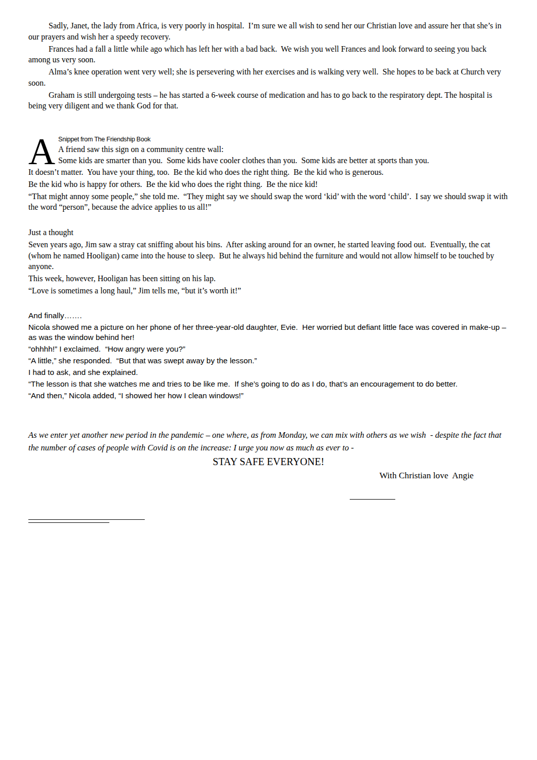Sadly, Janet, the lady from Africa, is very poorly in hospital. I’m sure we all wish to send her our Christian love and assure her that she’s in our prayers and wish her a speedy recovery.
Frances had a fall a little while ago which has left her with a bad back. We wish you well Frances and look forward to seeing you back among us very soon.
Alma’s knee operation went very well; she is persevering with her exercises and is walking very well. She hopes to be back at Church very soon.
Graham is still undergoing tests – he has started a 6-week course of medication and has to go back to the respiratory dept. The hospital is being very diligent and we thank God for that.
A
Snippet from The Friendship Book
A friend saw this sign on a community centre wall:
Some kids are smarter than you. Some kids have cooler clothes than you. Some kids are better at sports than you.
It doesn’t matter. You have your thing, too. Be the kid who does the right thing. Be the kid who is generous.
Be the kid who is happy for others. Be the kid who does the right thing. Be the nice kid!
“That might annoy some people,” she told me. “They might say we should swap the word ‘kid’ with the word ‘child’. I say we should swap it with the word “person”, because the advice applies to us all!”
Just a thought
Seven years ago, Jim saw a stray cat sniffing about his bins. After asking around for an owner, he started leaving food out. Eventually, the cat (whom he named Hooligan) came into the house to sleep. But he always hid behind the furniture and would not allow himself to be touched by anyone.
This week, however, Hooligan has been sitting on his lap.
“Love is sometimes a long haul,” Jim tells me, “but it’s worth it!”
And finally…….
Nicola showed me a picture on her phone of her three-year-old daughter, Evie. Her worried but defiant little face was covered in make-up – as was the window behind her!
“ohhhh!” I exclaimed. “How angry were you?”
“A little,” she responded. “But that was swept away by the lesson.”
I had to ask, and she explained.
“The lesson is that she watches me and tries to be like me. If she’s going to do as I do, that’s an encouragement to do better.
“And then,” Nicola added, “I showed her how I clean windows!”
As we enter yet another new period in the pandemic – one where, as from Monday, we can mix with others as we wish - despite the fact that the number of cases of people with Covid is on the increase: I urge you now as much as ever to -
STAY SAFE EVERYONE!
With Christian love Angie